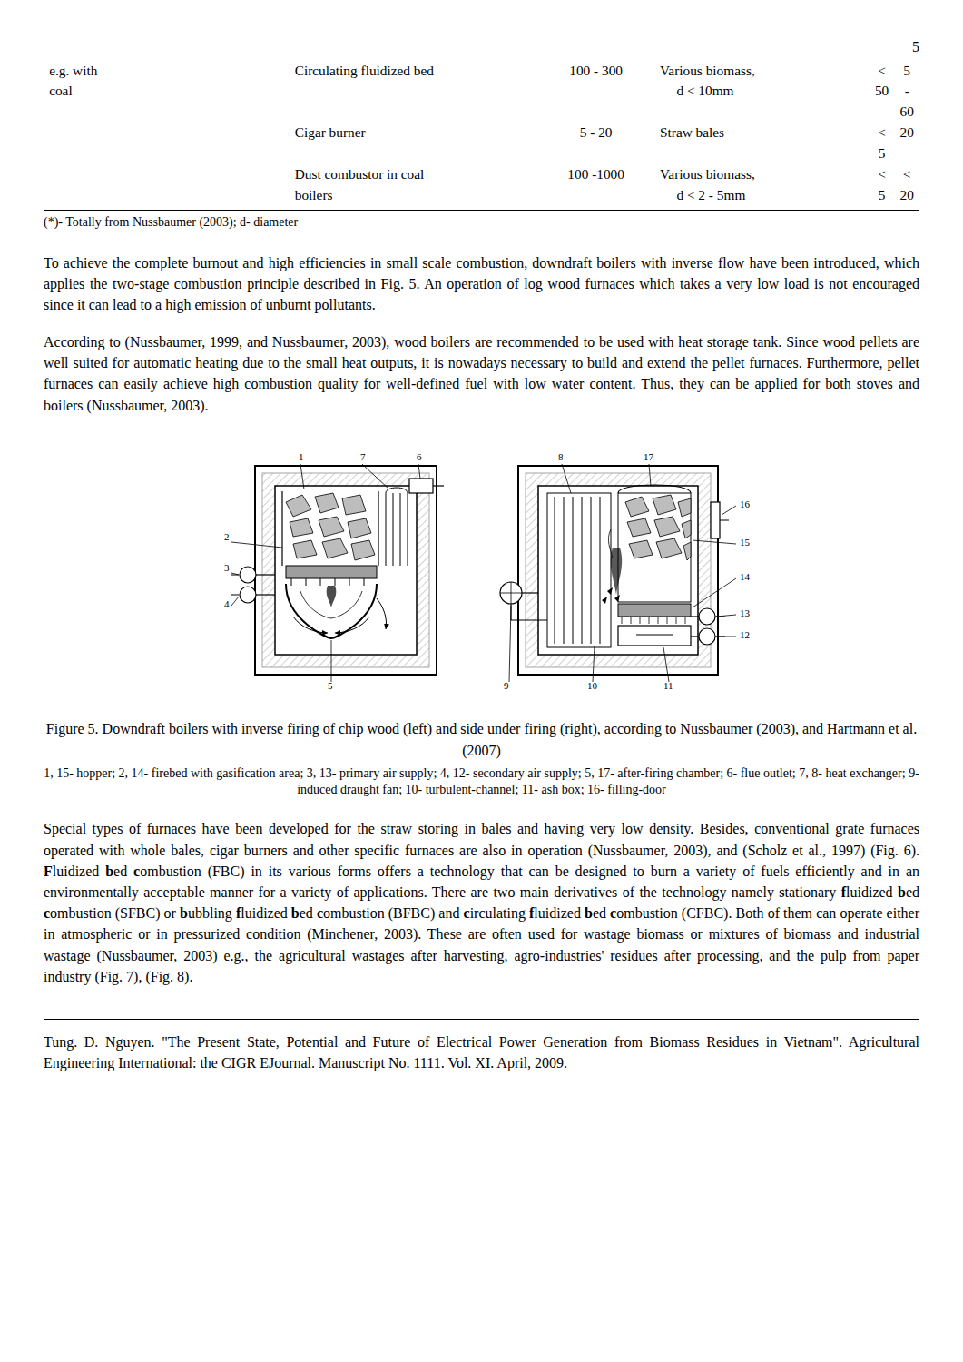5
| e.g. with coal | Circulating fluidized bed | 100 - 300 | Various biomass, d < 10mm | < 50 | 5 - 60 |
| | Cigar burner | 5 - 20 | Straw bales | < 5 | 20 |
| | Dust combustor in coal boilers | 100 -1000 | Various biomass, d < 2 - 5mm | < 5 | < 20 |
(*)- Totally from Nussbaumer (2003); d- diameter
To achieve the complete burnout and high efficiencies in small scale combustion, downdraft boilers with inverse flow have been introduced, which applies the two-stage combustion principle described in Fig. 5. An operation of log wood furnaces which takes a very low load is not encouraged since it can lead to a high emission of unburnt pollutants.
According to (Nussbaumer, 1999, and Nussbaumer, 2003), wood boilers are recommended to be used with heat storage tank. Since wood pellets are well suited for automatic heating due to the small heat outputs, it is nowadays necessary to build and extend the pellet furnaces. Furthermore, pellet furnaces can easily achieve high combustion quality for well-defined fuel with low water content. Thus, they can be applied for both stoves and boilers (Nussbaumer, 2003).
1 7 6 2 3 4 5 8 17 16 15 14 13 12 9 10 11
Figure 5. Downdraft boilers with inverse firing of chip wood (left) and side under firing (right), according to Nussbaumer (2003), and Hartmann et al. (2007)
1, 15- hopper; 2, 14- firebed with gasification area; 3, 13- primary air supply; 4, 12- secondary air supply; 5, 17- after-firing chamber; 6- flue outlet; 7, 8- heat exchanger; 9- induced draught fan; 10- turbulent-channel; 11- ash box; 16- filling-door
Special types of furnaces have been developed for the straw storing in bales and having very low density. Besides, conventional grate furnaces operated with whole bales, cigar burners and other specific furnaces are also in operation (Nussbaumer, 2003), and (Scholz et al., 1997) (Fig. 6). Fluidized bed combustion (FBC) in its various forms offers a technology that can be designed to burn a variety of fuels efficiently and in an environmentally acceptable manner for a variety of applications. There are two main derivatives of the technology namely stationary fluidized bed combustion (SFBC) or bubbling fluidized bed combustion (BFBC) and circulating fluidized bed combustion (CFBC). Both of them can operate either in atmospheric or in pressurized condition (Minchener, 2003). These are often used for wastage biomass or mixtures of biomass and industrial wastage (Nussbaumer, 2003) e.g., the agricultural wastages after harvesting, agro-industries' residues after processing, and the pulp from paper industry (Fig. 7), (Fig. 8).
Tung. D. Nguyen. "The Present State, Potential and Future of Electrical Power Generation from Biomass Residues in Vietnam". Agricultural Engineering International: the CIGR EJournal. Manuscript No. 1111. Vol. XI. April, 2009.